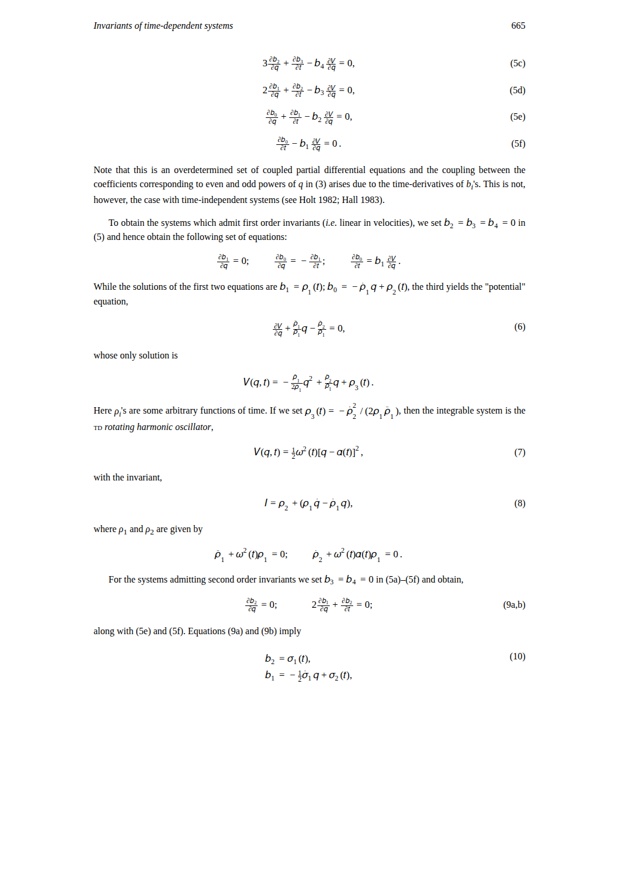Invariants of time-dependent systems 665
3 ∂b2∂q + ∂b3∂t − b4 ∂V∂q =0,
(5c)
2 ∂b1∂q + ∂b2∂t − b3 ∂V∂q =0,
(5d)
∂b0∂q + ∂b1∂t − b2 ∂V∂q =0,
(5e)
∂b0∂t − b1 ∂V∂q =0.
(5f)
Note that this is an overdetermined set of coupled partial differential equations and the coupling between the coefficients corresponding to even and odd powers of q in (3) arises due to the time-derivatives of bi's. This is not, however, the case with time-independent systems (see Holt 1982; Hall 1983).
To obtain the systems which admit first order invariants (i.e. linear in velocities), we set b2=b3=b4=0 in (5) and hence obtain the following set of equations:
∂b1∂q =0; ∂b0∂q =− ∂b1∂t ; ∂b0∂t = b1 ∂V∂q .
While the solutions of the first two equations are b1=ρ1(t); b0=−ρ˙1q+ρ2(t), the third yields the "potential" equation,
∂V∂q + ρ¨1ρ1 q − ρ˙2ρ1 =0,
(6)
whose only solution is
V(q,t)= − ρ¨12ρ1 q2 + ρ˙2ρ1 q + ρ3(t).
Here ρi's are some arbitrary functions of time. If we set ρ3(t)=−ρ˙22/(2ρ1ρ¨1), then the integrable system is the td rotating harmonic oscillator,
V(q,t)= 12 ω2(t) [q−α(t)]2 ,
(7)
with the invariant,
I=ρ2+ (ρ1q˙ −ρ˙1q),
(8)
where ρ1 and ρ2 are given by
ρ¨1 + ω2(t) ρ1 =0; ρ˙2 + ω2(t) α(t) ρ1 =0.
For the systems admitting second order invariants we set b3=b4=0 in (5a)–(5f) and obtain,
∂b2∂q =0; 2 ∂b1∂q + ∂b2∂t =0;
(9a,b)
along with (5e) and (5f). Equations (9a) and (9b) imply
b2=σ1(t),
b1= −12 σ˙1q +σ2(t),
(10)